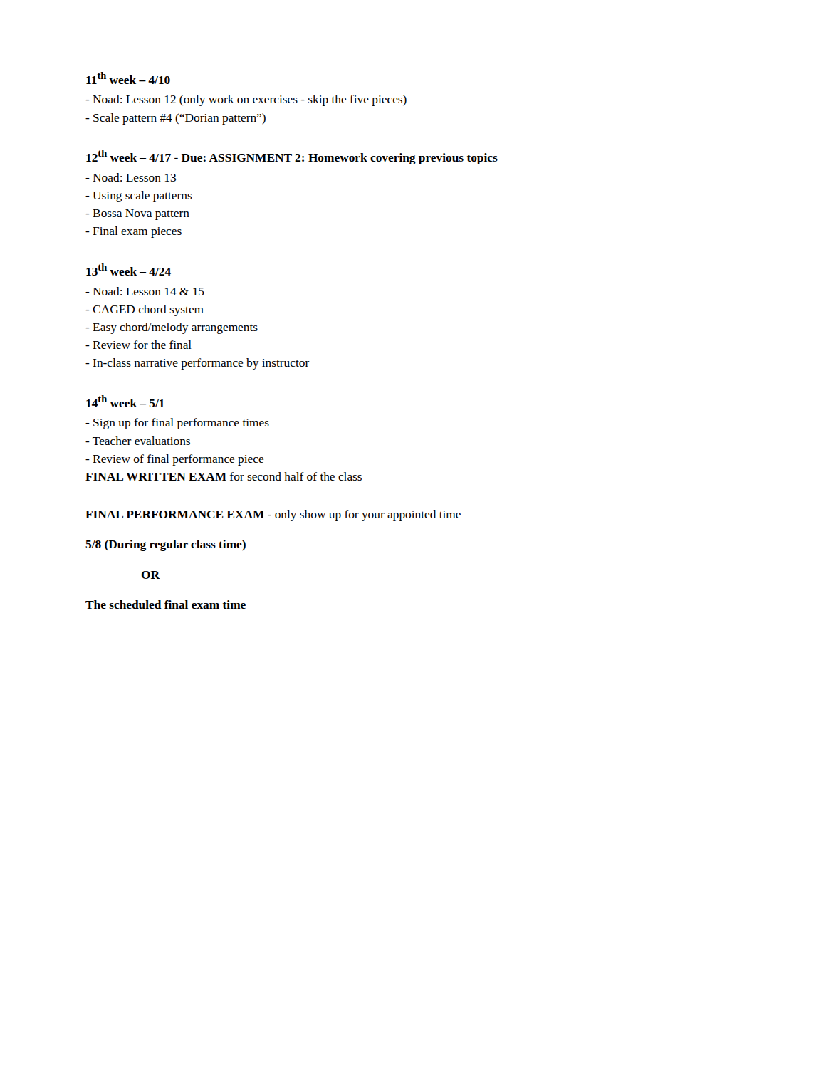11th week – 4/10
Noad: Lesson 12 (only work on exercises - skip the five pieces)
Scale pattern #4 (“Dorian pattern”)
12th week – 4/17 - Due: ASSIGNMENT 2: Homework covering previous topics
Noad: Lesson 13
Using scale patterns
Bossa Nova pattern
Final exam pieces
13th week – 4/24
Noad: Lesson 14 & 15
CAGED chord system
Easy chord/melody arrangements
Review for the final
In-class narrative performance by instructor
14th week – 5/1
Sign up for final performance times
Teacher evaluations
Review of final performance piece
FINAL WRITTEN EXAM for second half of the class
FINAL PERFORMANCE EXAM - only show up for your appointed time
5/8 (During regular class time)
OR
The scheduled final exam time